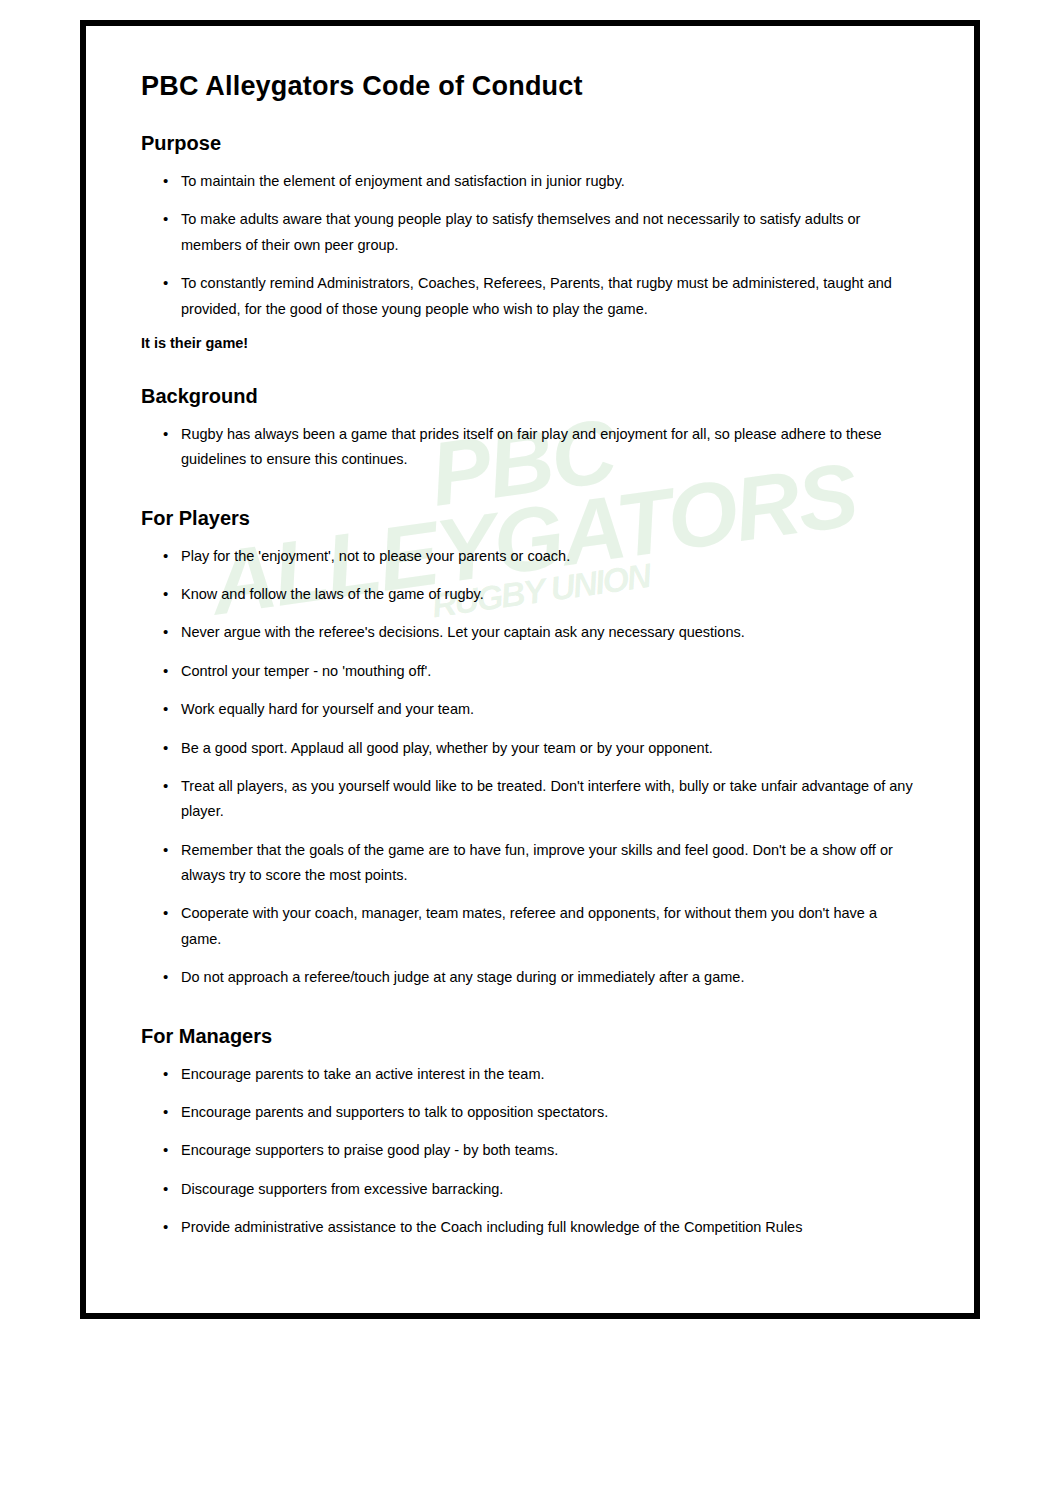PBC ALLEYGATORS RUGBY UNION
PBC Alleygators Code of Conduct
Purpose
To maintain the element of enjoyment and satisfaction in junior rugby.
To make adults aware that young people play to satisfy themselves and not necessarily to satisfy adults or members of their own peer group.
To constantly remind Administrators, Coaches, Referees, Parents, that rugby must be administered, taught and provided, for the good of those young people who wish to play the game.
It is their game!
Background
Rugby has always been a game that prides itself on fair play and enjoyment for all, so please adhere to these guidelines to ensure this continues.
For Players
Play for the 'enjoyment', not to please your parents or coach.
Know and follow the laws of the game of rugby.
Never argue with the referee's decisions. Let your captain ask any necessary questions.
Control your temper - no 'mouthing off'.
Work equally hard for yourself and your team.
Be a good sport. Applaud all good play, whether by your team or by your opponent.
Treat all players, as you yourself would like to be treated. Don't interfere with, bully or take unfair advantage of any player.
Remember that the goals of the game are to have fun, improve your skills and feel good. Don't be a show off or always try to score the most points.
Cooperate with your coach, manager, team mates, referee and opponents, for without them you don't have a game.
Do not approach a referee/touch judge at any stage during or immediately after a game.
For Managers
Encourage parents to take an active interest in the team.
Encourage parents and supporters to talk to opposition spectators.
Encourage supporters to praise good play - by both teams.
Discourage supporters from excessive barracking.
Provide administrative assistance to the Coach including full knowledge of the Competition Rules